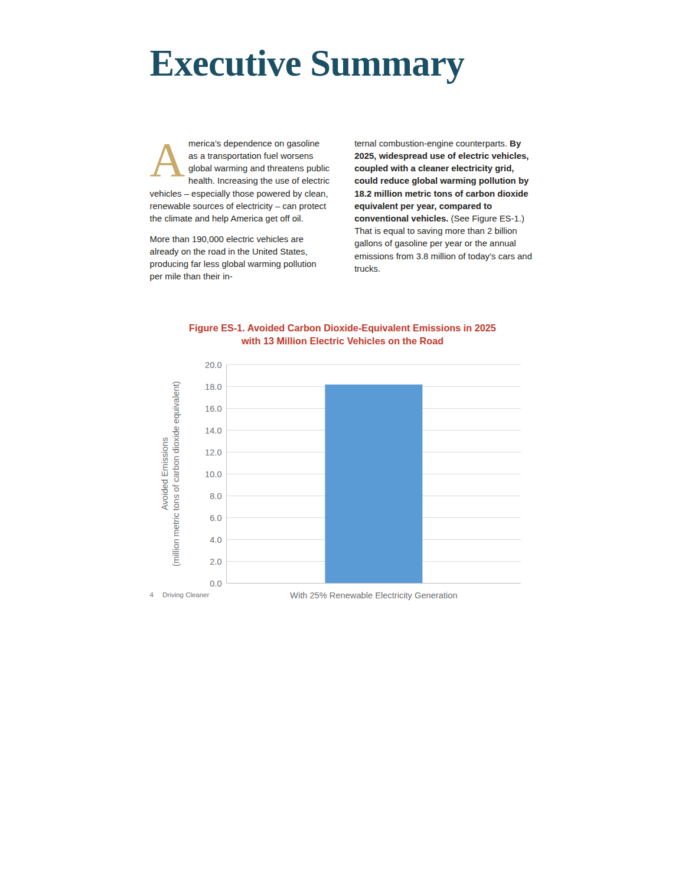Executive Summary
America’s dependence on gasoline as a transportation fuel worsens global warming and threatens public health. Increasing the use of electric vehicles – especially those powered by clean, renewable sources of electricity – can protect the climate and help America get off oil.
More than 190,000 electric vehicles are already on the road in the United States, producing far less global warming pollution per mile than their in-
ternal combustion-engine counterparts. By 2025, widespread use of electric vehicles, coupled with a cleaner electricity grid, could reduce global warming pollution by 18.2 million metric tons of carbon dioxide equivalent per year, compared to conventional vehicles. (See Figure ES-1.) That is equal to saving more than 2 billion gallons of gasoline per year or the annual emissions from 3.8 million of today’s cars and trucks.
Figure ES-1. Avoided Carbon Dioxide-Equivalent Emissions in 2025
with 13 Million Electric Vehicles on the Road
Avoided Emissions
(million metric tons of carbon dioxide equivalent)
20.0
18.0
16.0
14.0
12.0
10.0
8.0
6.0
4.0
2.0
0.0
With 25% Renewable Electricity Generation
4 Driving Cleaner